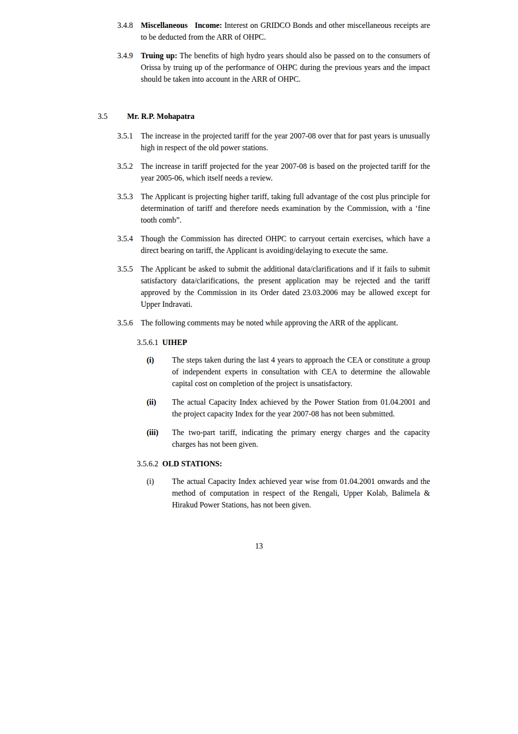3.4.8
Miscellaneous Income: Interest on GRIDCO Bonds and other miscellaneous receipts are to be deducted from the ARR of OHPC.
3.4.9
Truing up: The benefits of high hydro years should also be passed on to the consumers of Orissa by truing up of the performance of OHPC during the previous years and the impact should be taken into account in the ARR of OHPC.
3.5
Mr. R.P. Mohapatra
3.5.1
The increase in the projected tariff for the year 2007-08 over that for past years is unusually high in respect of the old power stations.
3.5.2
The increase in tariff projected for the year 2007-08 is based on the projected tariff for the year 2005-06, which itself needs a review.
3.5.3
The Applicant is projecting higher tariff, taking full advantage of the cost plus principle for determination of tariff and therefore needs examination by the Commission, with a ‘fine tooth comb”.
3.5.4
Though the Commission has directed OHPC to carryout certain exercises, which have a direct bearing on tariff, the Applicant is avoiding/delaying to execute the same.
3.5.5
The Applicant be asked to submit the additional data/clarifications and if it fails to submit satisfactory data/clarifications, the present application may be rejected and the tariff approved by the Commission in its Order dated 23.03.2006 may be allowed except for Upper Indravati.
3.5.6
The following comments may be noted while approving the ARR of the applicant.
3.5.6.1
UIHEP
(i)
The steps taken during the last 4 years to approach the CEA or constitute a group of independent experts in consultation with CEA to determine the allowable capital cost on completion of the project is unsatisfactory.
(ii)
The actual Capacity Index achieved by the Power Station from 01.04.2001 and the project capacity Index for the year 2007-08 has not been submitted.
(iii)
The two-part tariff, indicating the primary energy charges and the capacity charges has not been given.
3.5.6.2
OLD STATIONS:
(i)
The actual Capacity Index achieved year wise from 01.04.2001 onwards and the method of computation in respect of the Rengali, Upper Kolab, Balimela & Hirakud Power Stations, has not been given.
13